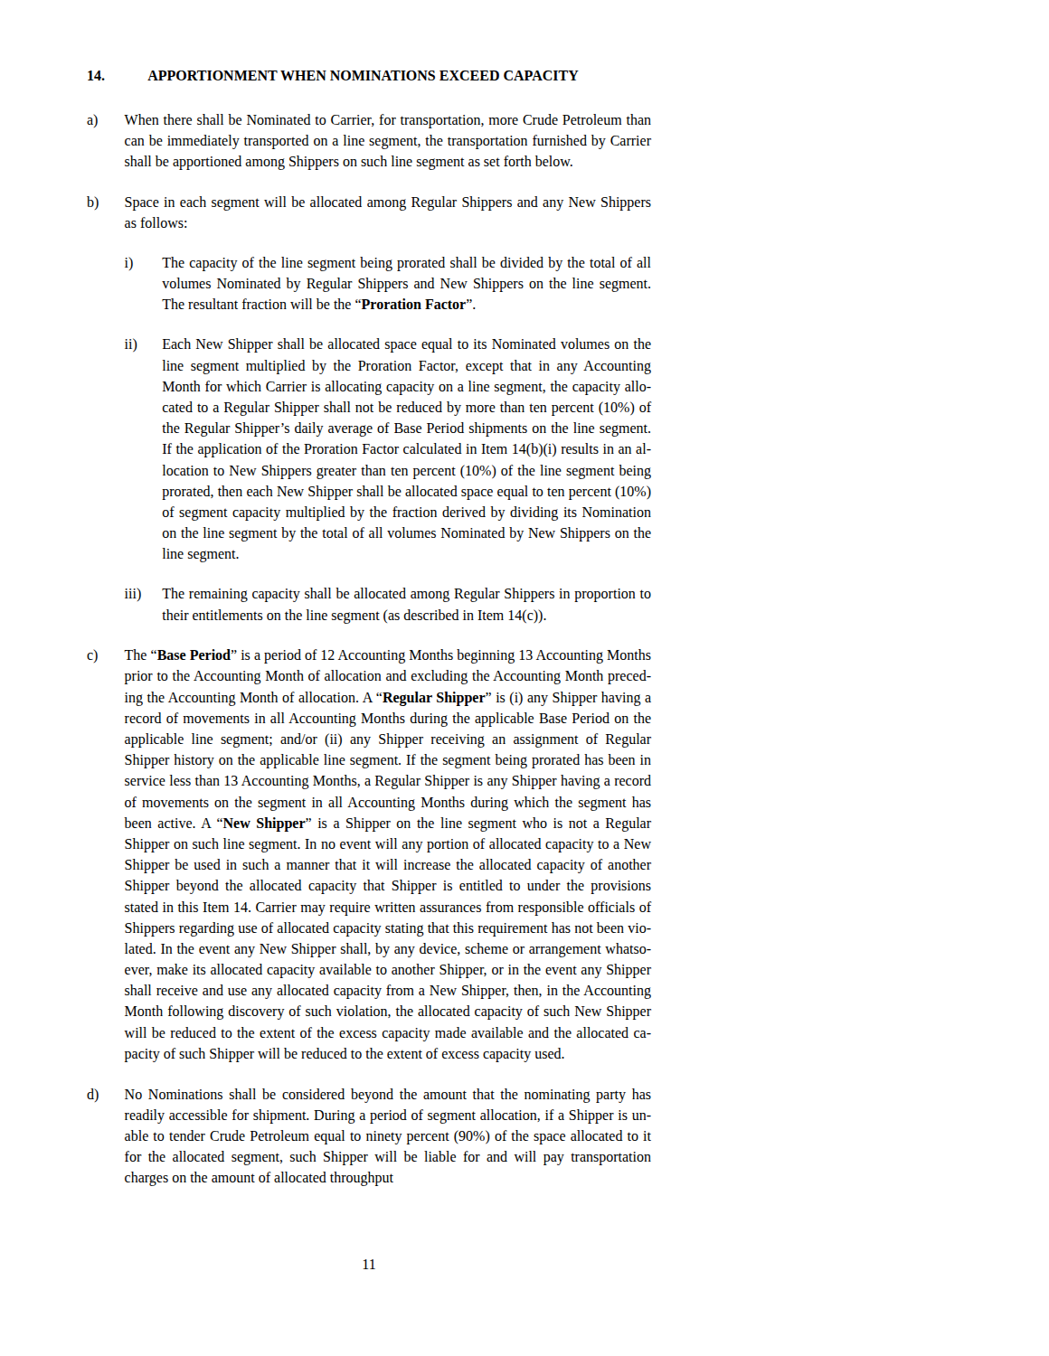14. APPORTIONMENT WHEN NOMINATIONS EXCEED CAPACITY
a)
When there shall be Nominated to Carrier, for transportation, more Crude Petroleum than can be immediately transported on a line segment, the transportation furnished by Carrier shall be apportioned among Shippers on such line segment as set forth below.
b)
Space in each segment will be allocated among Regular Shippers and any New Shippers as follows:
i)
The capacity of the line segment being prorated shall be divided by the total of all volumes Nominated by Regular Shippers and New Shippers on the line segment. The resultant fraction will be the “Proration Factor”.
ii)
Each New Shipper shall be allocated space equal to its Nominated volumes on the line segment multiplied by the Proration Factor, except that in any Accounting Month for which Carrier is allocating capacity on a line segment, the capacity allocated to a Regular Shipper shall not be reduced by more than ten percent (10%) of the Regular Shipper’s daily average of Base Period shipments on the line segment. If the application of the Proration Factor calculated in Item 14(b)(i) results in an allocation to New Shippers greater than ten percent (10%) of the line segment being prorated, then each New Shipper shall be allocated space equal to ten percent (10%) of segment capacity multiplied by the fraction derived by dividing its Nomination on the line segment by the total of all volumes Nominated by New Shippers on the line segment.
iii)
The remaining capacity shall be allocated among Regular Shippers in proportion to their entitlements on the line segment (as described in Item 14(c)).
c)
The “Base Period” is a period of 12 Accounting Months beginning 13 Accounting Months prior to the Accounting Month of allocation and excluding the Accounting Month preceding the Accounting Month of allocation. A “Regular Shipper” is (i) any Shipper having a record of movements in all Accounting Months during the applicable Base Period on the applicable line segment; and/or (ii) any Shipper receiving an assignment of Regular Shipper history on the applicable line segment. If the segment being prorated has been in service less than 13 Accounting Months, a Regular Shipper is any Shipper having a record of movements on the segment in all Accounting Months during which the segment has been active. A “New Shipper” is a Shipper on the line segment who is not a Regular Shipper on such line segment. In no event will any portion of allocated capacity to a New Shipper be used in such a manner that it will increase the allocated capacity of another Shipper beyond the allocated capacity that Shipper is entitled to under the provisions stated in this Item 14. Carrier may require written assurances from responsible officials of Shippers regarding use of allocated capacity stating that this requirement has not been violated. In the event any New Shipper shall, by any device, scheme or arrangement whatsoever, make its allocated capacity available to another Shipper, or in the event any Shipper shall receive and use any allocated capacity from a New Shipper, then, in the Accounting Month following discovery of such violation, the allocated capacity of such New Shipper will be reduced to the extent of the excess capacity made available and the allocated capacity of such Shipper will be reduced to the extent of excess capacity used.
d)
No Nominations shall be considered beyond the amount that the nominating party has readily accessible for shipment. During a period of segment allocation, if a Shipper is unable to tender Crude Petroleum equal to ninety percent (90%) of the space allocated to it for the allocated segment, such Shipper will be liable for and will pay transportation charges on the amount of allocated throughput
11